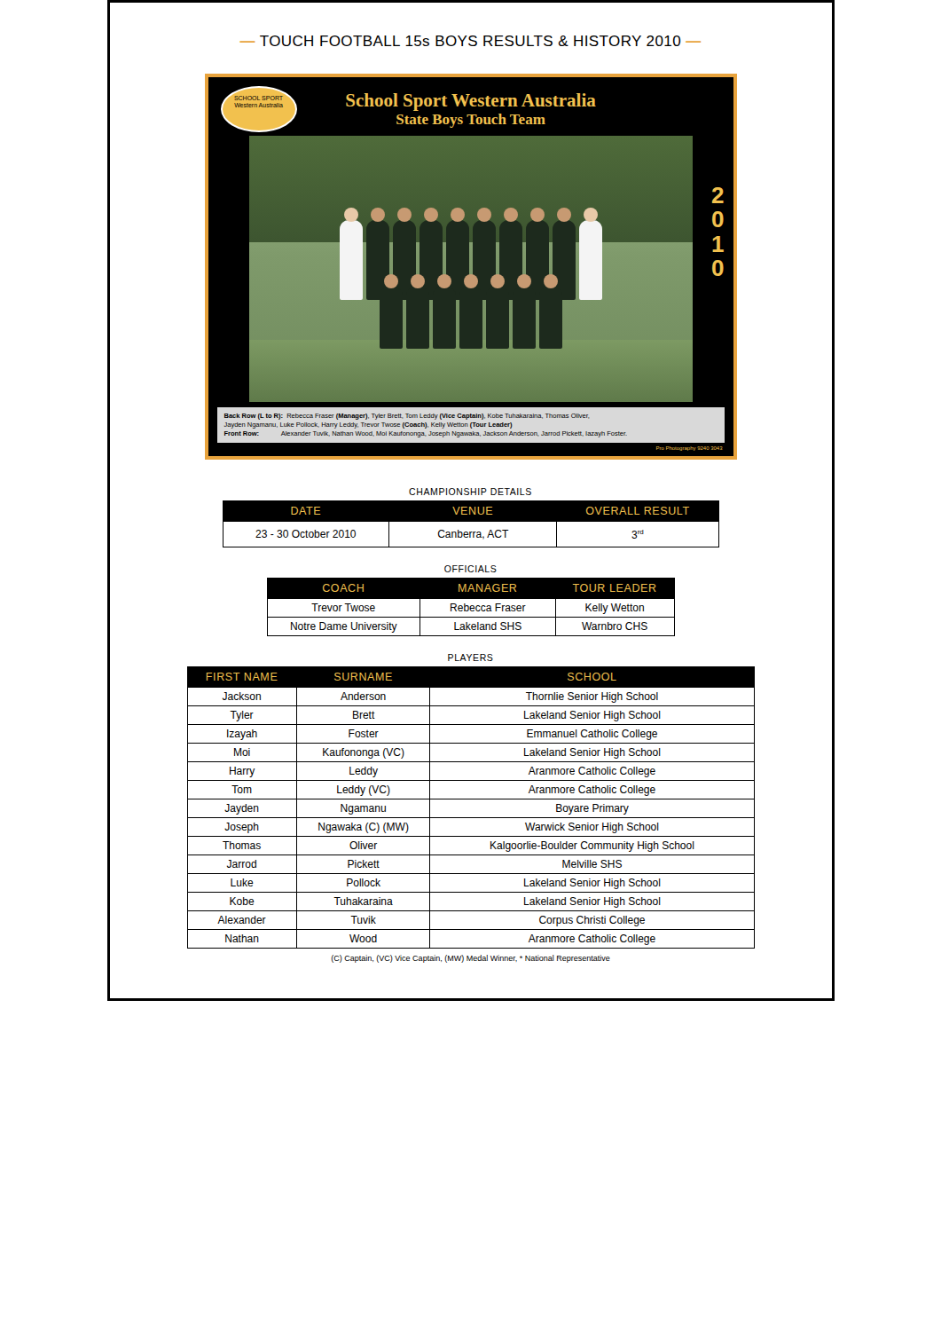— TOUCH FOOTBALL 15s BOYS RESULTS & HISTORY 2010 —
SCHOOL SPORT
Western Australia
2
0
1
0
School Sport Western Australia
State Boys Touch Team
Back Row (L to R): Rebecca Fraser (Manager), Tyler Brett, Tom Leddy (Vice Captain), Kobe Tuhakaraina, Thomas Oliver,
Jayden Ngamanu, Luke Pollock, Harry Leddy, Trevor Twose (Coach), Kelly Wetton (Tour Leader)
Front Row: Alexander Tuvik, Nathan Wood, Moi Kaufononga, Joseph Ngawaka, Jackson Anderson, Jarrod Pickett, Iazayh Foster.
Pro Photography 9240 3043
CHAMPIONSHIP DETAILS
| DATE | VENUE | OVERALL RESULT |
| --- | --- | --- |
| 23 - 30 October 2010 | Canberra, ACT | 3 rd |
OFFICIALS
| COACH | MANAGER | TOUR LEADER |
| --- | --- | --- |
| Trevor Twose | Rebecca Fraser | Kelly Wetton |
| Notre Dame University | Lakeland SHS | Warnbro CHS |
PLAYERS
| FIRST NAME | SURNAME | SCHOOL |
| --- | --- | --- |
| Jackson | Anderson | Thornlie Senior High School |
| Tyler | Brett | Lakeland Senior High School |
| Izayah | Foster | Emmanuel Catholic College |
| Moi | Kaufononga (VC) | Lakeland Senior High School |
| Harry | Leddy | Aranmore Catholic College |
| Tom | Leddy (VC) | Aranmore Catholic College |
| Jayden | Ngamanu | Boyare Primary |
| Joseph | Ngawaka (C) (MW) | Warwick Senior High School |
| Thomas | Oliver | Kalgoorlie-Boulder Community High School |
| Jarrod | Pickett | Melville SHS |
| Luke | Pollock | Lakeland Senior High School |
| Kobe | Tuhakaraina | Lakeland Senior High School |
| Alexander | Tuvik | Corpus Christi College |
| Nathan | Wood | Aranmore Catholic College |
(C) Captain, (VC) Vice Captain, (MW) Medal Winner, * National Representative